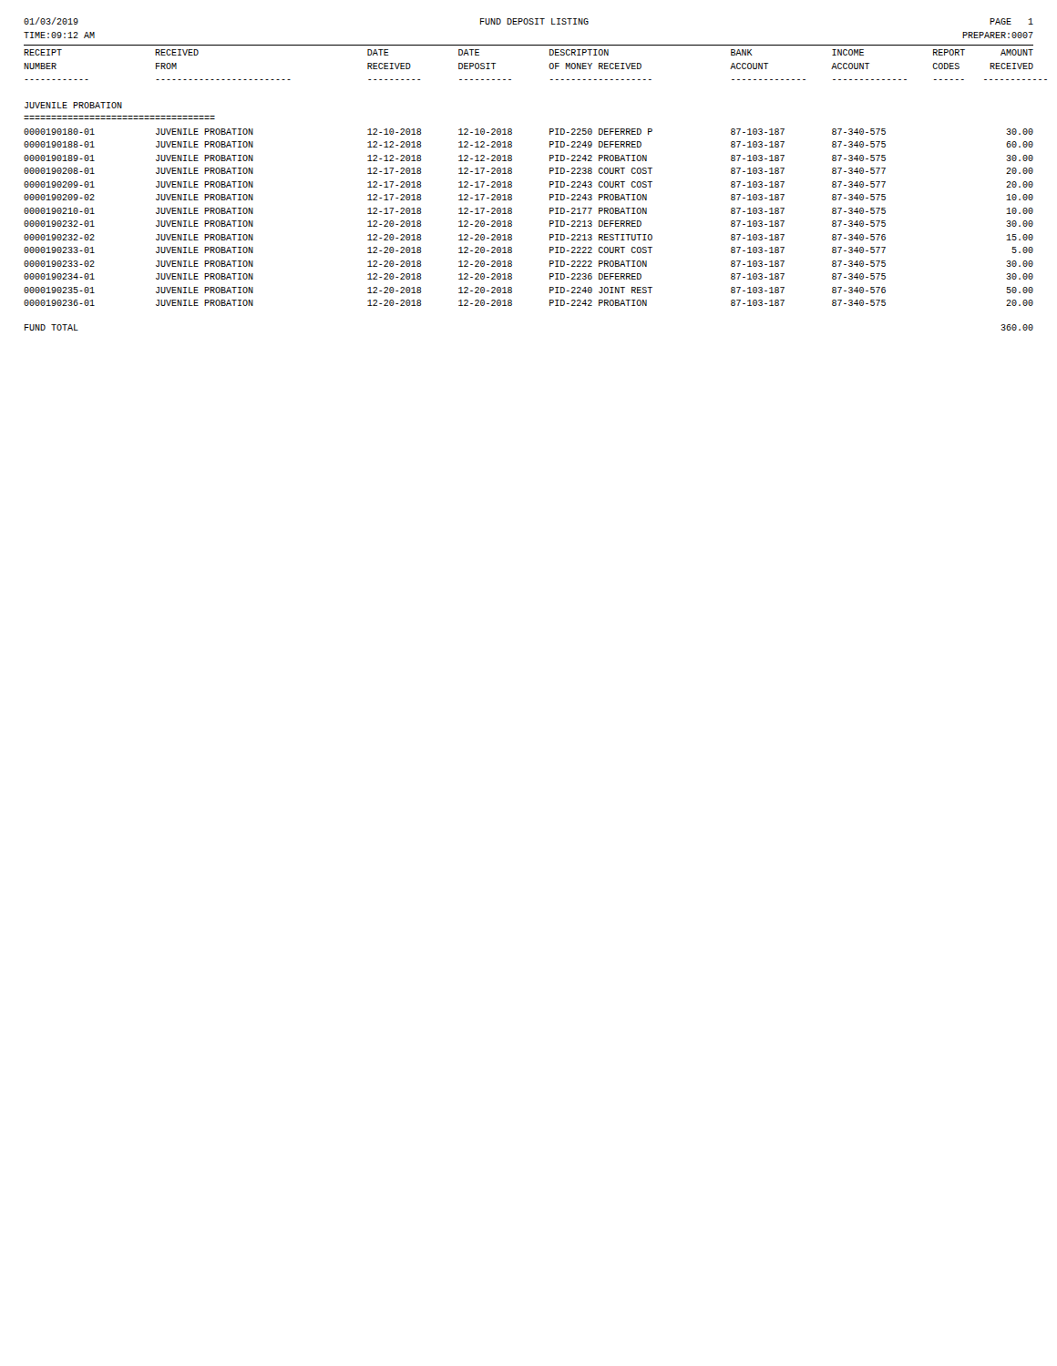01/03/2019 FUND DEPOSIT LISTING PAGE 1
TIME:09:12 AM PREPARER:0007
| RECEIPT | RECEIVED | DATE | DATE | DESCRIPTION | BANK | INCOME | REPORT | AMOUNT |
| --- | --- | --- | --- | --- | --- | --- | --- | --- |
| NUMBER | FROM | RECEIVED | DEPOSIT | OF MONEY RECEIVED | ACCOUNT | ACCOUNT | CODES | RECEIVED |
| ------------ | ------------------------- | ---------- | ---------- | ------------------- | -------------- | -------------- | ------ | ------------ |
JUVENILE PROBATION
===================================
| 0000190180-01 | JUVENILE PROBATION | 12-10-2018 | 12-10-2018 | PID-2250 DEFERRED P | 87-103-187 | 87-340-575 | | 30.00 |
| 0000190188-01 | JUVENILE PROBATION | 12-12-2018 | 12-12-2018 | PID-2249 DEFERRED | 87-103-187 | 87-340-575 | | 60.00 |
| 0000190189-01 | JUVENILE PROBATION | 12-12-2018 | 12-12-2018 | PID-2242 PROBATION | 87-103-187 | 87-340-575 | | 30.00 |
| 0000190208-01 | JUVENILE PROBATION | 12-17-2018 | 12-17-2018 | PID-2238 COURT COST | 87-103-187 | 87-340-577 | | 20.00 |
| 0000190209-01 | JUVENILE PROBATION | 12-17-2018 | 12-17-2018 | PID-2243 COURT COST | 87-103-187 | 87-340-577 | | 20.00 |
| 0000190209-02 | JUVENILE PROBATION | 12-17-2018 | 12-17-2018 | PID-2243 PROBATION | 87-103-187 | 87-340-575 | | 10.00 |
| 0000190210-01 | JUVENILE PROBATION | 12-17-2018 | 12-17-2018 | PID-2177 PROBATION | 87-103-187 | 87-340-575 | | 10.00 |
| 0000190232-01 | JUVENILE PROBATION | 12-20-2018 | 12-20-2018 | PID-2213 DEFERRED | 87-103-187 | 87-340-575 | | 30.00 |
| 0000190232-02 | JUVENILE PROBATION | 12-20-2018 | 12-20-2018 | PID-2213 RESTITUTIO | 87-103-187 | 87-340-576 | | 15.00 |
| 0000190233-01 | JUVENILE PROBATION | 12-20-2018 | 12-20-2018 | PID-2222 COURT COST | 87-103-187 | 87-340-577 | | 5.00 |
| 0000190233-02 | JUVENILE PROBATION | 12-20-2018 | 12-20-2018 | PID-2222 PROBATION | 87-103-187 | 87-340-575 | | 30.00 |
| 0000190234-01 | JUVENILE PROBATION | 12-20-2018 | 12-20-2018 | PID-2236 DEFERRED | 87-103-187 | 87-340-575 | | 30.00 |
| 0000190235-01 | JUVENILE PROBATION | 12-20-2018 | 12-20-2018 | PID-2240 JOINT REST | 87-103-187 | 87-340-576 | | 50.00 |
| 0000190236-01 | JUVENILE PROBATION | 12-20-2018 | 12-20-2018 | PID-2242 PROBATION | 87-103-187 | 87-340-575 | | 20.00 |
| FUND TOTAL | | 360.00 |